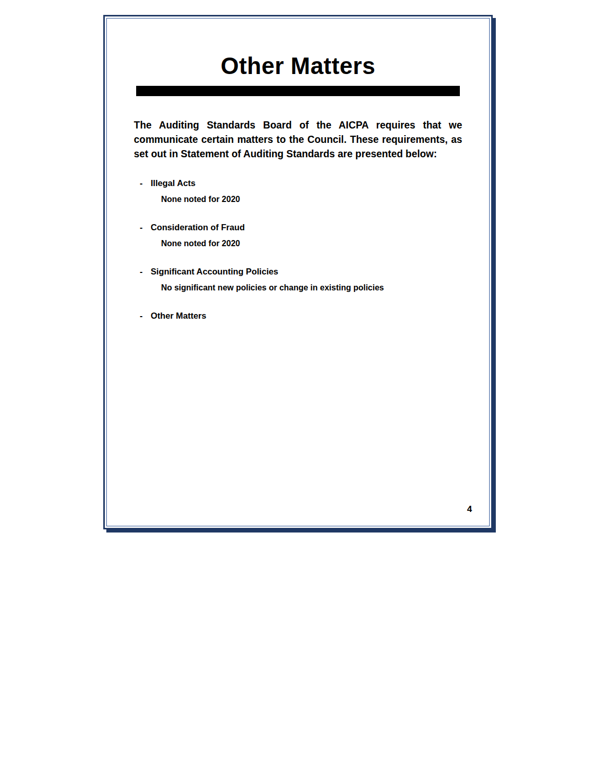Other Matters
The Auditing Standards Board of the AICPA requires that we communicate certain matters to the Council. These requirements, as set out in Statement of Auditing Standards are presented below:
-Illegal Acts
None noted for 2020
-Consideration of Fraud
None noted for 2020
-Significant Accounting Policies
No significant new policies or change in existing policies
-Other Matters
4